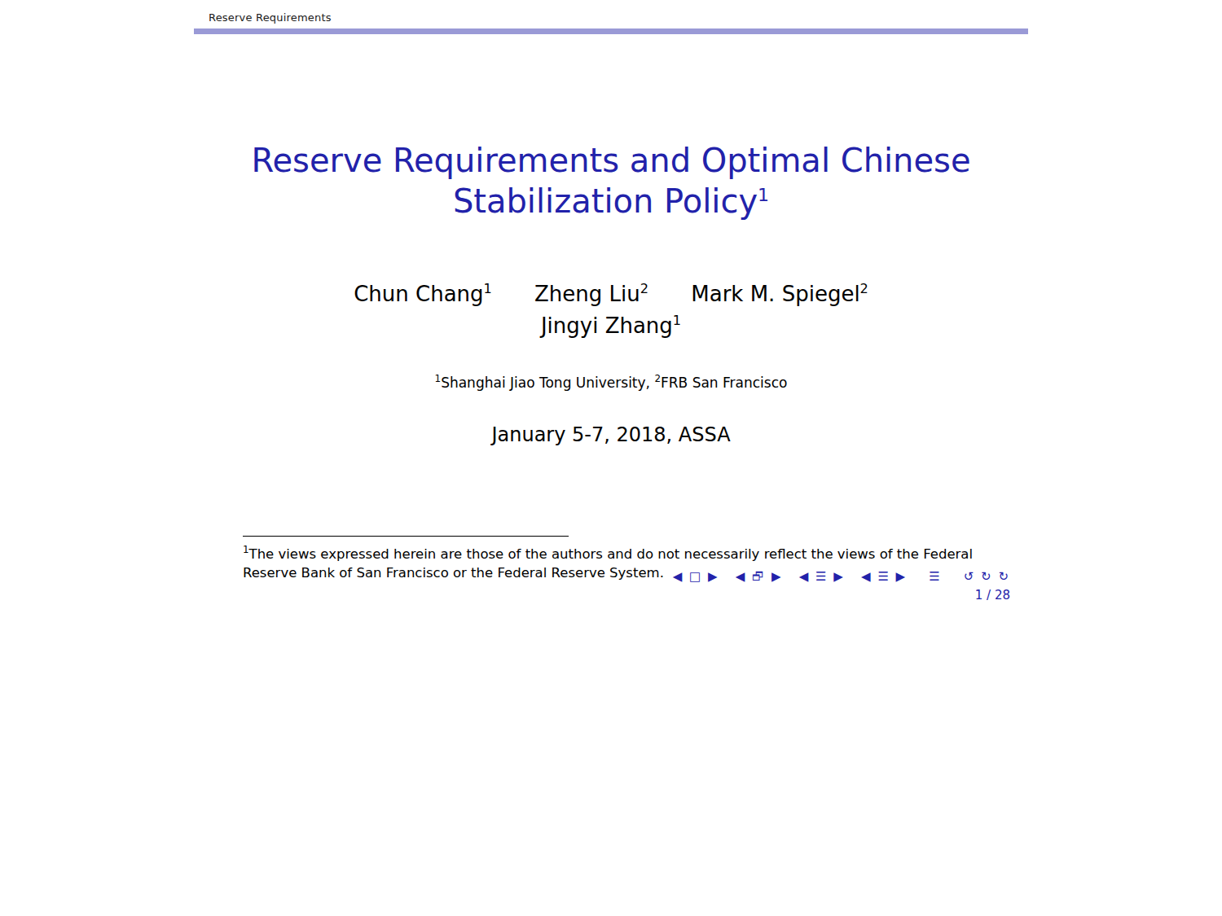Reserve Requirements
Reserve Requirements and Optimal Chinese
Stabilization Policy1
Chun Chang1 Zheng Liu2 Mark M. Spiegel2
Jingyi Zhang1
1Shanghai Jiao Tong University, 2FRB San Francisco
January 5-7, 2018, ASSA
1The views expressed herein are those of the authors and do not necessarily reflect the views of the Federal Reserve Bank of San Francisco or the Federal Reserve System.
◀ □ ▶ ◀ 🗗 ▶ ◀ ☰ ▶ ◀ ☰ ▶ ☰ ↺ ↻ ↻
1 / 28